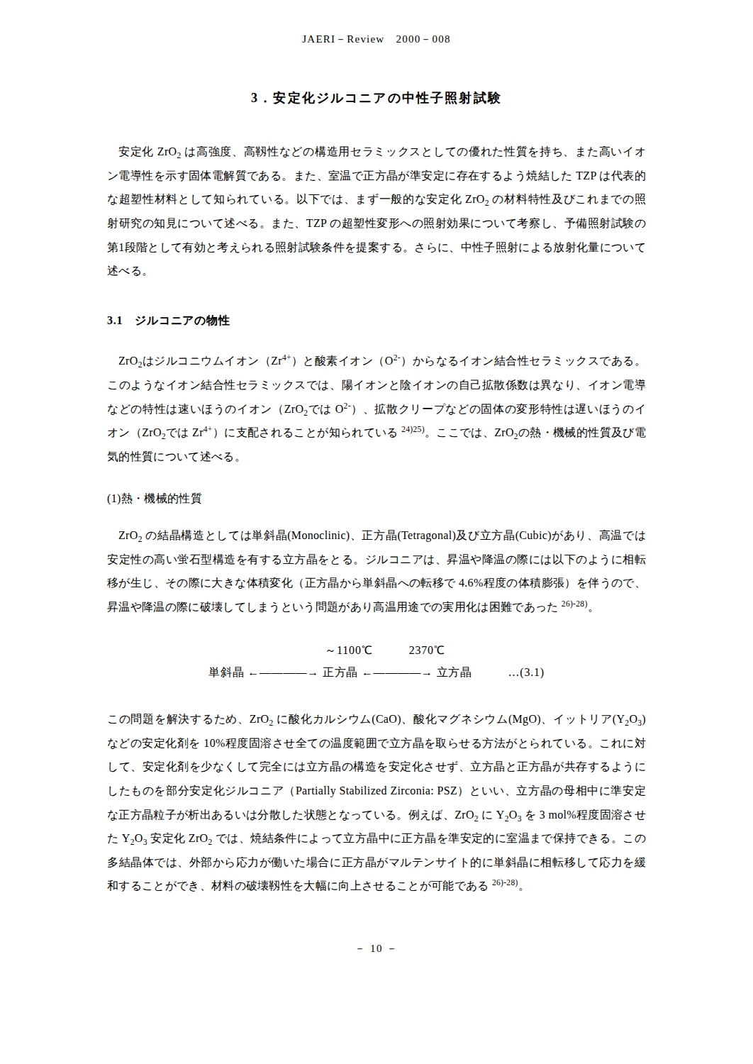JAERI－Review　2000－008
3．安定化ジルコニアの中性子照射試験
安定化 ZrO2 は高強度、高靱性などの構造用セラミックスとしての優れた性質を持ち、また高いイオン電導性を示す固体電解質である。また、室温で正方晶が準安定に存在するよう焼結した TZP は代表的な超塑性材料として知られている。以下では、まず一般的な安定化 ZrO2 の材料特性及びこれまでの照射研究の知見について述べる。また、TZP の超塑性変形への照射効果について考察し、予備照射試験の第1段階として有効と考えられる照射試験条件を提案する。さらに、中性子照射による放射化量について述べる。
3.1　ジルコニアの物性
ZrO2はジルコニウムイオン（Zr4+）と酸素イオン（O2-）からなるイオン結合性セラミックスである。このようなイオン結合性セラミックスでは、陽イオンと陰イオンの自己拡散係数は異なり、イオン電導などの特性は速いほうのイオン（ZrO2では O2-）、拡散クリープなどの固体の変形特性は遅いほうのイオン（ZrO2では Zr4+）に支配されることが知られている 24)25)。ここでは、ZrO2の熱・機械的性質及び電気的性質について述べる。
(1)熱・機械的性質
ZrO2 の結晶構造としては単斜晶(Monoclinic)、正方晶(Tetragonal)及び立方晶(Cubic)があり、高温では安定性の高い蛍石型構造を有する立方晶をとる。ジルコニアは、昇温や降温の際には以下のように相転移が生じ、その際に大きな体積変化（正方晶から単斜晶への転移で 4.6%程度の体積膨張）を伴うので、昇温や降温の際に破壊してしまうという問題があり高温用途での実用化は困難であった 26)-28)。
～1100℃ 2370℃ 単斜晶 ←————→ 正方晶 ←————→ 立方晶　　　…(3.1)
この問題を解決するため、ZrO2 に酸化カルシウム(CaO)、酸化マグネシウム(MgO)、イットリア(Y2O3)などの安定化剤を 10%程度固溶させ全ての温度範囲で立方晶を取らせる方法がとられている。これに対して、安定化剤を少なくして完全には立方晶の構造を安定化させず、立方晶と正方晶が共存するようにしたものを部分安定化ジルコニア（Partially Stabilized Zirconia: PSZ）といい、立方晶の母相中に準安定な正方晶粒子が析出あるいは分散した状態となっている。例えば、ZrO2 に Y2O3 を 3 mol%程度固溶させた Y2O3 安定化 ZrO2 では、焼結条件によって立方晶中に正方晶を準安定的に室温まで保持できる。この多結晶体では、外部から応力が働いた場合に正方晶がマルテンサイト的に単斜晶に相転移して応力を緩和することができ、材料の破壊靱性を大幅に向上させることが可能である 26)-28)。
－ 10 －